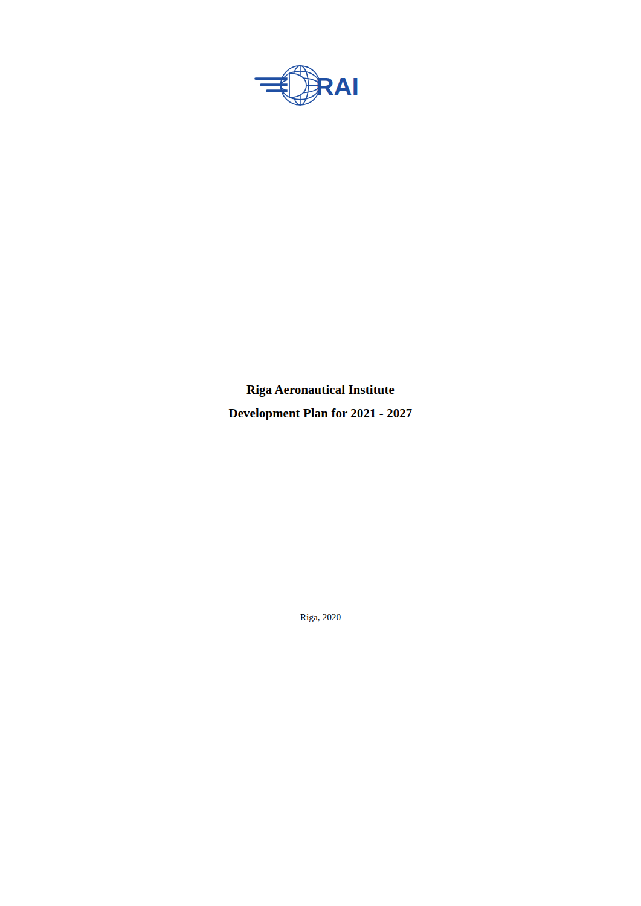Riga Aeronautical Institute
Development Plan for 2021 - 2027
Riga, 2020